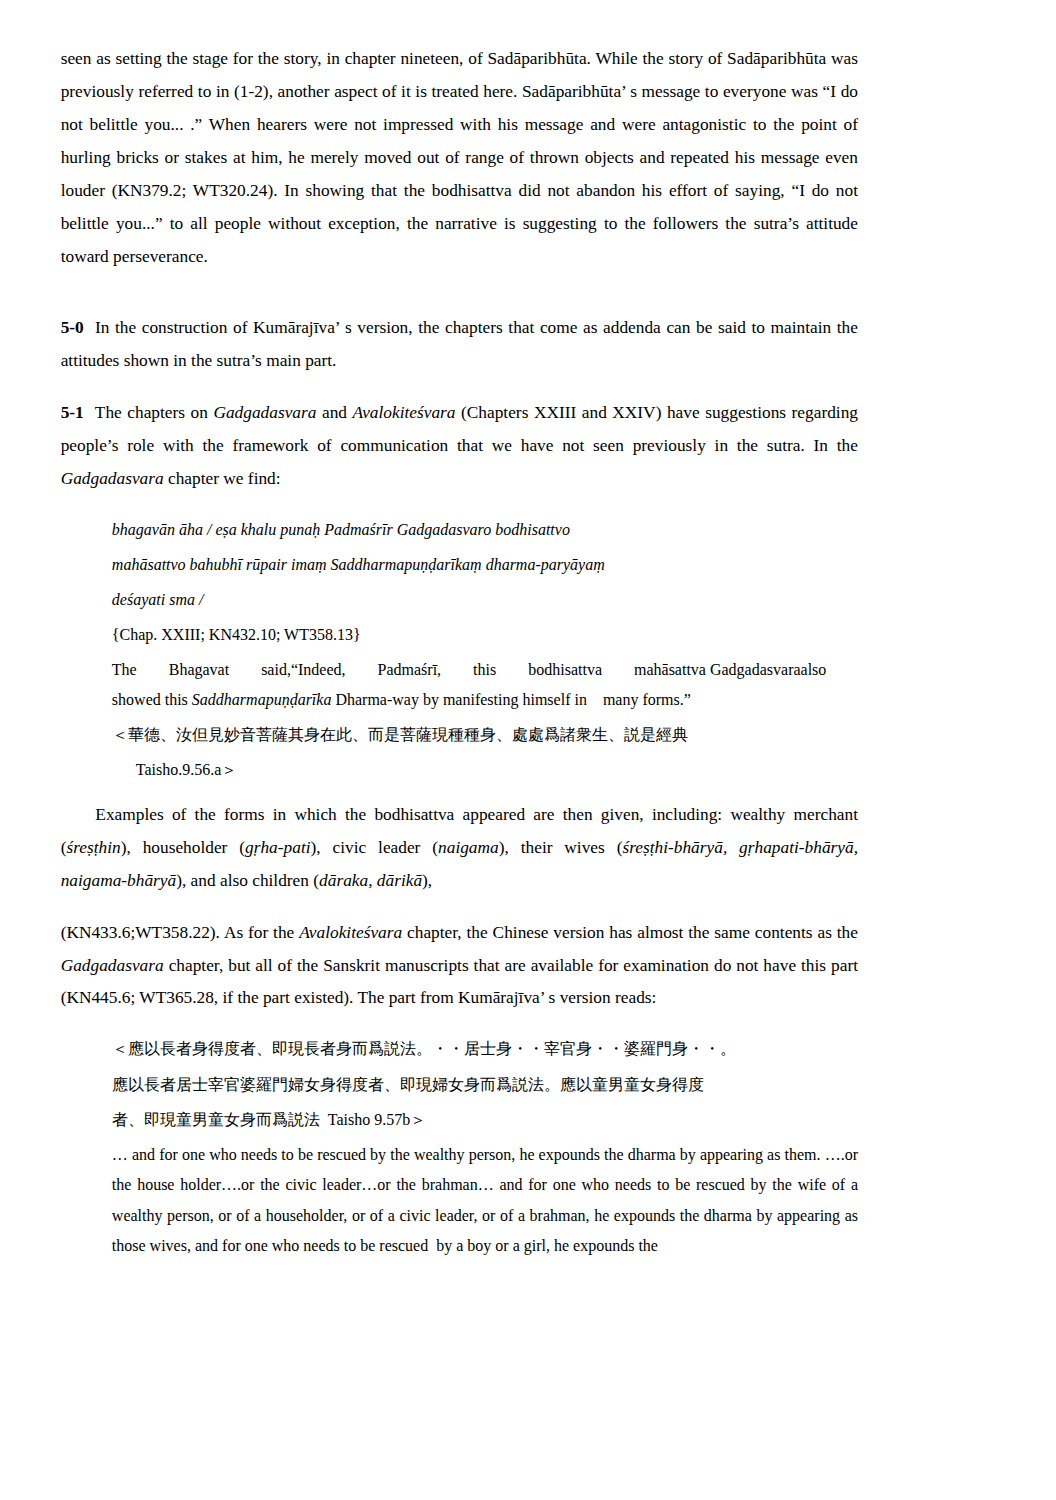seen as setting the stage for the story, in chapter nineteen, of Sadāparibhūta. While the story of Sadāparibhūta was previously referred to in (1-2), another aspect of it is treated here. Sadāparibhūta’ s message to everyone was “I do not belittle you... .” When hearers were not impressed with his message and were antagonistic to the point of hurling bricks or stakes at him, he merely moved out of range of thrown objects and repeated his message even louder (KN379.2; WT320.24). In showing that the bodhisattva did not abandon his effort of saying, “I do not belittle you...” to all people without exception, the narrative is suggesting to the followers the sutra’s attitude toward perseverance.
5-0 In the construction of Kumārajīva’ s version, the chapters that come as addenda can be said to maintain the attitudes shown in the sutra’s main part.
5-1 The chapters on Gadgadasvara and Avalokiteśvara (Chapters XXIII and XXIV) have suggestions regarding people’s role with the framework of communication that we have not seen previously in the sutra. In the Gadgadasvara chapter we find:
bhagavān āha / eṣa khalu punaḥ Padmaśrīr Gadgadasvaro bodhisattvo
mahāsattvo bahubhī rūpair imaṃ Saddharmapuṇḍarīkaṃ dharma-paryāyaṃ
deśayati sma /
{Chap. XXIII; KN432.10; WT358.13}
The Bhagavat said,“Indeed, Padmaśrī, this bodhisattva mahāsattva Gadgadasvaraalso showed this Saddharmapuṇḍarīka Dharma-way by manifesting himself in many forms.”
＜華德、汝但見妙音菩薩其身在此、而是菩薩現種種身、處處爲諸衆生、説是經典
Taisho.9.56.a＞
Examples of the forms in which the bodhisattva appeared are then given, including: wealthy merchant (śreṣṭhin), householder (gṛha-pati), civic leader (naigama), their wives (śreṣṭhi-bhāryā, gṛhapati-bhāryā, naigama-bhāryā), and also children (dāraka, dārikā),
(KN433.6;WT358.22). As for the Avalokiteśvara chapter, the Chinese version has almost the same contents as the Gadgadasvara chapter, but all of the Sanskrit manuscripts that are available for examination do not have this part (KN445.6; WT365.28, if the part existed). The part from Kumārajīva’ s version reads:
＜應以長者身得度者、即現長者身而爲説法。・・居士身・・宰官身・・婆羅門身・・。
應以長者居士宰官婆羅門婦女身得度者、即現婦女身而爲説法。應以童男童女身得度
者、即現童男童女身而爲説法 Taisho 9.57b＞
… and for one who needs to be rescued by the wealthy person, he expounds the dharma by appearing as them. ….or the house holder….or the civic leader…or the brahman… and for one who needs to be rescued by the wife of a wealthy person, or of a householder, or of a civic leader, or of a brahman, he expounds the dharma by appearing as those wives, and for one who needs to be rescued by a boy or a girl, he expounds the